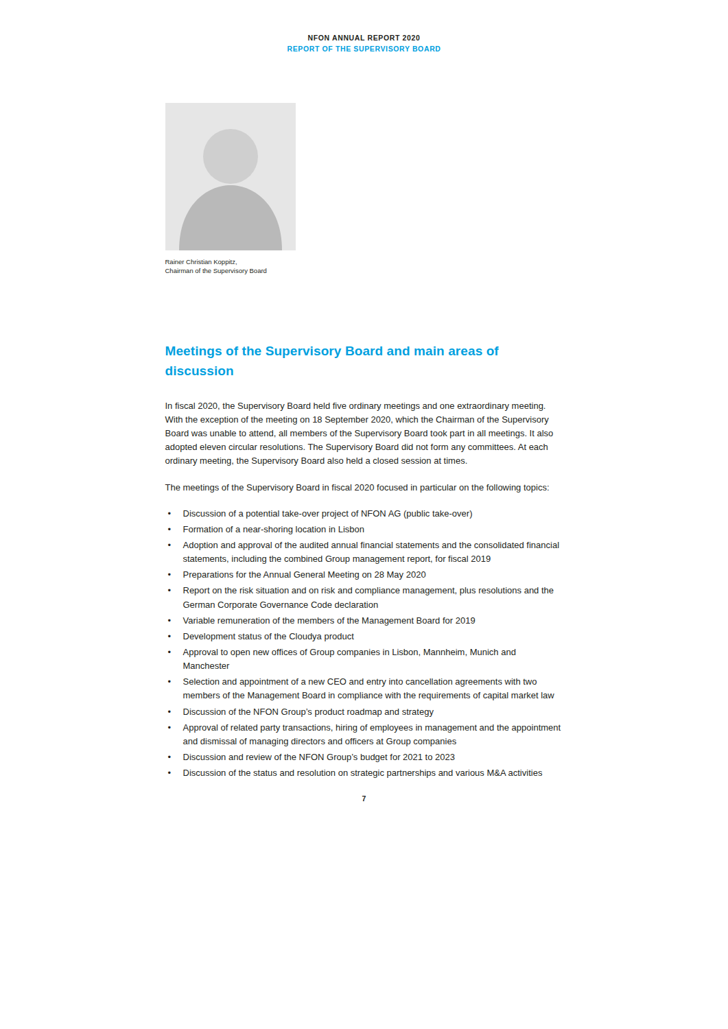NFON ANNUAL REPORT 2020
REPORT OF THE SUPERVISORY BOARD
Rainer Christian Koppitz,
Chairman of the Supervisory Board
Meetings of the Supervisory Board and main areas of discussion
In fiscal 2020, the Supervisory Board held five ordinary meetings and one extraordinary meeting. With the exception of the meeting on 18 September 2020, which the Chairman of the Supervisory Board was unable to attend, all members of the Supervisory Board took part in all meetings. It also adopted eleven circular resolutions. The Supervisory Board did not form any committees. At each ordinary meeting, the Supervisory Board also held a closed session at times.
The meetings of the Supervisory Board in fiscal 2020 focused in particular on the following topics:
Discussion of a potential take-over project of NFON AG (public take-over)
Formation of a near-shoring location in Lisbon
Adoption and approval of the audited annual financial statements and the consolidated financial statements, including the combined Group management report, for fiscal 2019
Preparations for the Annual General Meeting on 28 May 2020
Report on the risk situation and on risk and compliance management, plus resolutions and the German Corporate Governance Code declaration
Variable remuneration of the members of the Management Board for 2019
Development status of the Cloudya product
Approval to open new offices of Group companies in Lisbon, Mannheim, Munich and Manchester
Selection and appointment of a new CEO and entry into cancellation agreements with two members of the Management Board in compliance with the requirements of capital market law
Discussion of the NFON Group’s product roadmap and strategy
Approval of related party transactions, hiring of employees in management and the appointment and dismissal of managing directors and officers at Group companies
Discussion and review of the NFON Group’s budget for 2021 to 2023
Discussion of the status and resolution on strategic partnerships and various M&A activities
7